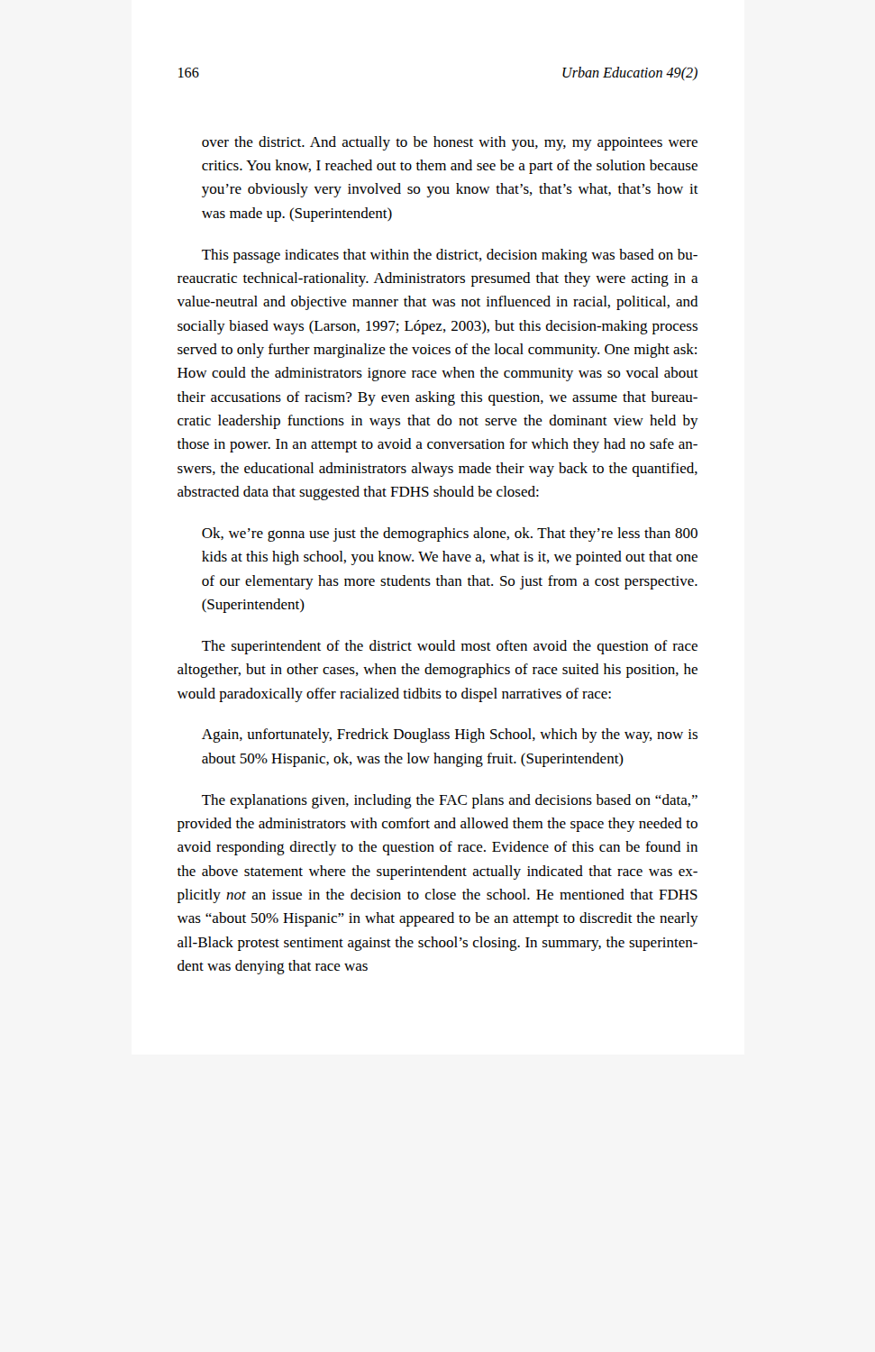166 Urban Education 49(2)
over the district. And actually to be honest with you, my, my appointees were critics. You know, I reached out to them and see be a part of the solution because you’re obviously very involved so you know that’s, that’s what, that’s how it was made up. (Superintendent)
This passage indicates that within the district, decision making was based on bureaucratic technical-rationality. Administrators presumed that they were acting in a value-neutral and objective manner that was not influenced in racial, political, and socially biased ways (Larson, 1997; López, 2003), but this decision-making process served to only further marginalize the voices of the local community. One might ask: How could the administrators ignore race when the community was so vocal about their accusations of racism? By even asking this question, we assume that bureaucratic leadership functions in ways that do not serve the dominant view held by those in power. In an attempt to avoid a conversation for which they had no safe answers, the educational administrators always made their way back to the quantified, abstracted data that suggested that FDHS should be closed:
Ok, we’re gonna use just the demographics alone, ok. That they’re less than 800 kids at this high school, you know. We have a, what is it, we pointed out that one of our elementary has more students than that. So just from a cost perspective. (Superintendent)
The superintendent of the district would most often avoid the question of race altogether, but in other cases, when the demographics of race suited his position, he would paradoxically offer racialized tidbits to dispel narratives of race:
Again, unfortunately, Fredrick Douglass High School, which by the way, now is about 50% Hispanic, ok, was the low hanging fruit. (Superintendent)
The explanations given, including the FAC plans and decisions based on “data,” provided the administrators with comfort and allowed them the space they needed to avoid responding directly to the question of race. Evidence of this can be found in the above statement where the superintendent actually indicated that race was explicitly not an issue in the decision to close the school. He mentioned that FDHS was “about 50% Hispanic” in what appeared to be an attempt to discredit the nearly all-Black protest sentiment against the school’s closing. In summary, the superintendent was denying that race was